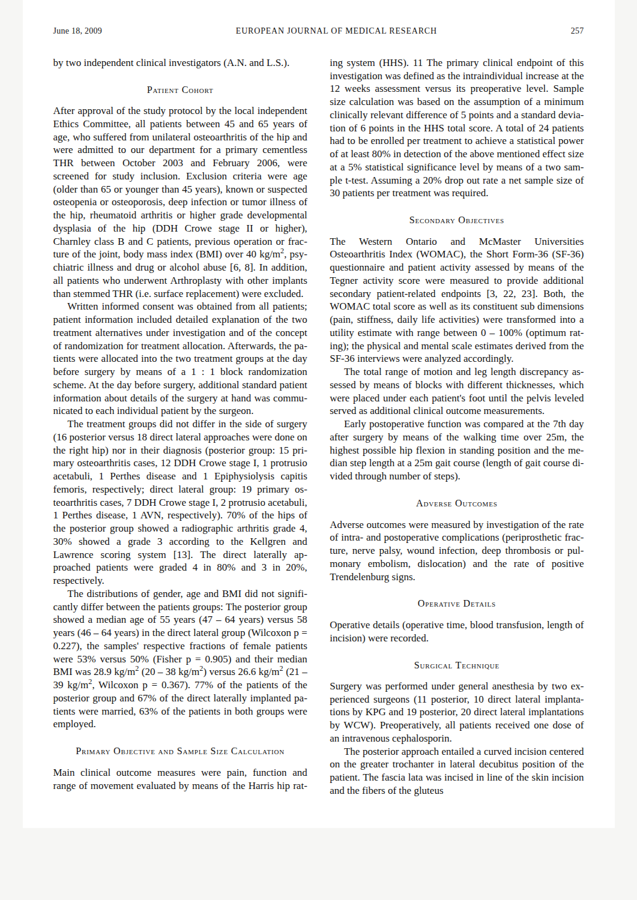June 18, 2009 European Journal of Medical Research 257
by two independent clinical investigators (A.N. and L.S.).
Patient Cohort
After approval of the study protocol by the local independent Ethics Committee, all patients between 45 and 65 years of age, who suffered from unilateral osteoarthritis of the hip and were admitted to our department for a primary cementless THR between October 2003 and February 2006, were screened for study inclusion. Exclusion criteria were age (older than 65 or younger than 45 years), known or suspected osteopenia or osteoporosis, deep infection or tumor illness of the hip, rheumatoid arthritis or higher grade developmental dysplasia of the hip (DDH Crowe stage II or higher), Charnley class B and C patients, previous operation or fracture of the joint, body mass index (BMI) over 40 kg/m2, psychiatric illness and drug or alcohol abuse [6, 8]. In addition, all patients who underwent Arthroplasty with other implants than stemmed THR (i.e. surface replacement) were excluded.
Written informed consent was obtained from all patients; patient information included detailed explanation of the two treatment alternatives under investigation and of the concept of randomization for treatment allocation. Afterwards, the patients were allocated into the two treatment groups at the day before surgery by means of a 1 : 1 block randomization scheme. At the day before surgery, additional standard patient information about details of the surgery at hand was communicated to each individual patient by the surgeon.
The treatment groups did not differ in the side of surgery (16 posterior versus 18 direct lateral approaches were done on the right hip) nor in their diagnosis (posterior group: 15 primary osteoarthritis cases, 12 DDH Crowe stage I, 1 protrusio acetabuli, 1 Perthes disease and 1 Epiphysiolysis capitis femoris, respectively; direct lateral group: 19 primary osteoarthritis cases, 7 DDH Crowe stage I, 2 protrusio acetabuli, 1 Perthes disease, 1 AVN, respectively). 70% of the hips of the posterior group showed a radiographic arthritis grade 4, 30% showed a grade 3 according to the Kellgren and Lawrence scoring system [13]. The direct laterally approached patients were graded 4 in 80% and 3 in 20%, respectively.
The distributions of gender, age and BMI did not significantly differ between the patients groups: The posterior group showed a median age of 55 years (47 – 64 years) versus 58 years (46 – 64 years) in the direct lateral group (Wilcoxon p = 0.227), the samples' respective fractions of female patients were 53% versus 50% (Fisher p = 0.905) and their median BMI was 28.9 kg/m2 (20 – 38 kg/m2) versus 26.6 kg/m2 (21 – 39 kg/m2, Wilcoxon p = 0.367). 77% of the patients of the posterior group and 67% of the direct laterally implanted patients were married, 63% of the patients in both groups were employed.
Primary Objective and Sample Size Calculation
Main clinical outcome measures were pain, function and range of movement evaluated by means of the Harris hip rating system (HHS). 11 The primary clinical endpoint of this investigation was defined as the intraindividual increase at the 12 weeks assessment versus its preoperative level. Sample size calculation was based on the assumption of a minimum clinically relevant difference of 5 points and a standard deviation of 6 points in the HHS total score. A total of 24 patients had to be enrolled per treatment to achieve a statistical power of at least 80% in detection of the above mentioned effect size at a 5% statistical significance level by means of a two sample t-test. Assuming a 20% drop out rate a net sample size of 30 patients per treatment was required.
Secondary Objectives
The Western Ontario and McMaster Universities Osteoarthritis Index (WOMAC), the Short Form-36 (SF-36) questionnaire and patient activity assessed by means of the Tegner activity score were measured to provide additional secondary patient-related endpoints [3, 22, 23]. Both, the WOMAC total score as well as its constituent sub dimensions (pain, stiffness, daily life activities) were transformed into a utility estimate with range between 0 – 100% (optimum rating); the physical and mental scale estimates derived from the SF-36 interviews were analyzed accordingly.
The total range of motion and leg length discrepancy assessed by means of blocks with different thicknesses, which were placed under each patient's foot until the pelvis leveled served as additional clinical outcome measurements.
Early postoperative function was compared at the 7th day after surgery by means of the walking time over 25m, the highest possible hip flexion in standing position and the median step length at a 25m gait course (length of gait course divided through number of steps).
Adverse Outcomes
Adverse outcomes were measured by investigation of the rate of intra- and postoperative complications (periprosthetic fracture, nerve palsy, wound infection, deep thrombosis or pulmonary embolism, dislocation) and the rate of positive Trendelenburg signs.
Operative Details
Operative details (operative time, blood transfusion, length of incision) were recorded.
Surgical Technique
Surgery was performed under general anesthesia by two experienced surgeons (11 posterior, 10 direct lateral implantations by KPG and 19 posterior, 20 direct lateral implantations by WCW). Preoperatively, all patients received one dose of an intravenous cephalosporin.
The posterior approach entailed a curved incision centered on the greater trochanter in lateral decubitus position of the patient. The fascia lata was incised in line of the skin incision and the fibers of the gluteus